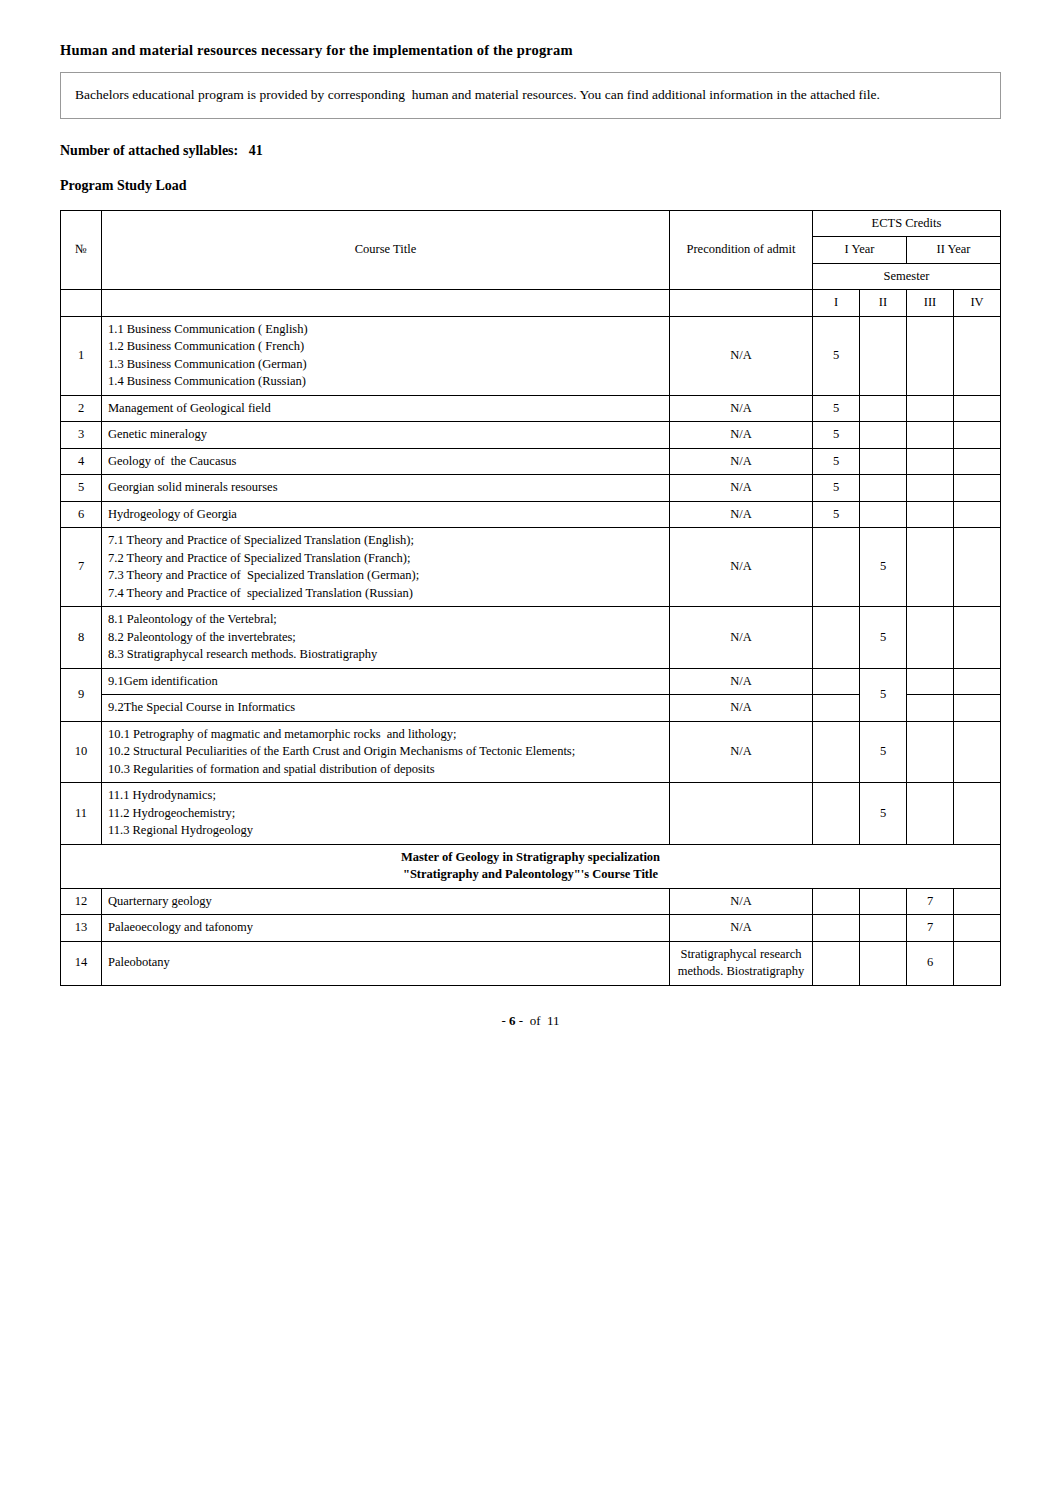Human and material resources necessary for the implementation of the program
Bachelors educational program is provided by corresponding human and material resources. You can find additional information in the attached file.
Number of attached syllables: 41
Program Study Load
| № | Course Title | Precondition of admit | ECTS Credits |
| --- | --- | --- | --- |
| I Year | II Year |
| Semester |
| | | | I | II | III | IV |
| 1 | 1.1 Business Communication ( English) 1.2 Business Communication ( French) 1.3 Business Communication (German) 1.4 Business Communication (Russian) | N/A | 5 | | | |
| 2 | Management of Geological field | N/A | 5 | | | |
| 3 | Genetic mineralogy | N/A | 5 | | | |
| 4 | Geology of the Caucasus | N/A | 5 | | | |
| 5 | Georgian solid minerals resourses | N/A | 5 | | | |
| 6 | Hydrogeology of Georgia | N/A | 5 | | | |
| 7 | 7.1 Theory and Practice of Specialized Translation (English); 7.2 Theory and Practice of Specialized Translation (Franch); 7.3 Theory and Practice of Specialized Translation (German); 7.4 Theory and Practice of specialized Translation (Russian) | N/A | | 5 | | |
| 8 | 8.1 Paleontology of the Vertebral; 8.2 Paleontology of the invertebrates; 8.3 Stratigraphycal research methods. Biostratigraphy | N/A | | 5 | | |
| 9 | 9.1Gem identification | N/A | | 5 | | |
| 9.2The Special Course in Informatics | N/A | | | |
| 10 | 10.1 Petrography of magmatic and metamorphic rocks and lithology; 10.2 Structural Peculiarities of the Earth Crust and Origin Mechanisms of Tectonic Elements; 10.3 Regularities of formation and spatial distribution of deposits | N/A | | 5 | | |
| 11 | 11.1 Hydrodynamics; 11.2 Hydrogeochemistry; 11.3 Regional Hydrogeology | | | 5 | | |
| Master of Geology in Stratigraphy specialization "Stratigraphy and Paleontology"'s Course Title |
| 12 | Quarternary geology | N/A | | | 7 | |
| 13 | Palaeoecology and tafonomy | N/A | | | 7 | |
| 14 | Paleobotany | Stratigraphycal research methods. Biostratigraphy | | | 6 | |
- 6 - of 11